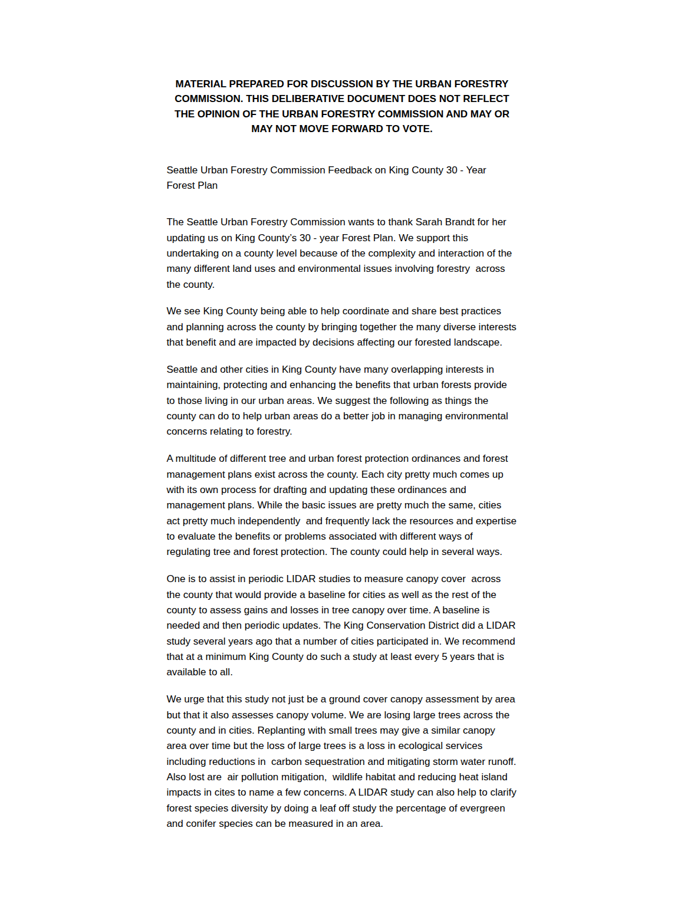MATERIAL PREPARED FOR DISCUSSION BY THE URBAN FORESTRY COMMISSION. THIS DELIBERATIVE DOCUMENT DOES NOT REFLECT THE OPINION OF THE URBAN FORESTRY COMMISSION AND MAY OR MAY NOT MOVE FORWARD TO VOTE.
Seattle Urban Forestry Commission Feedback on King County 30 - Year Forest Plan
The Seattle Urban Forestry Commission wants to thank Sarah Brandt for her updating us on King County’s 30 - year Forest Plan. We support this undertaking on a county level because of the complexity and interaction of the many different land uses and environmental issues involving forestry across the county.
We see King County being able to help coordinate and share best practices and planning across the county by bringing together the many diverse interests that benefit and are impacted by decisions affecting our forested landscape.
Seattle and other cities in King County have many overlapping interests in maintaining, protecting and enhancing the benefits that urban forests provide to those living in our urban areas. We suggest the following as things the county can do to help urban areas do a better job in managing environmental concerns relating to forestry.
A multitude of different tree and urban forest protection ordinances and forest management plans exist across the county. Each city pretty much comes up with its own process for drafting and updating these ordinances and management plans. While the basic issues are pretty much the same, cities act pretty much independently and frequently lack the resources and expertise to evaluate the benefits or problems associated with different ways of regulating tree and forest protection. The county could help in several ways.
One is to assist in periodic LIDAR studies to measure canopy cover across the county that would provide a baseline for cities as well as the rest of the county to assess gains and losses in tree canopy over time. A baseline is needed and then periodic updates. The King Conservation District did a LIDAR study several years ago that a number of cities participated in. We recommend that at a minimum King County do such a study at least every 5 years that is available to all.
We urge that this study not just be a ground cover canopy assessment by area but that it also assesses canopy volume. We are losing large trees across the county and in cities. Replanting with small trees may give a similar canopy area over time but the loss of large trees is a loss in ecological services including reductions in carbon sequestration and mitigating storm water runoff. Also lost are air pollution mitigation, wildlife habitat and reducing heat island impacts in cites to name a few concerns. A LIDAR study can also help to clarify forest species diversity by doing a leaf off study the percentage of evergreen and conifer species can be measured in an area.